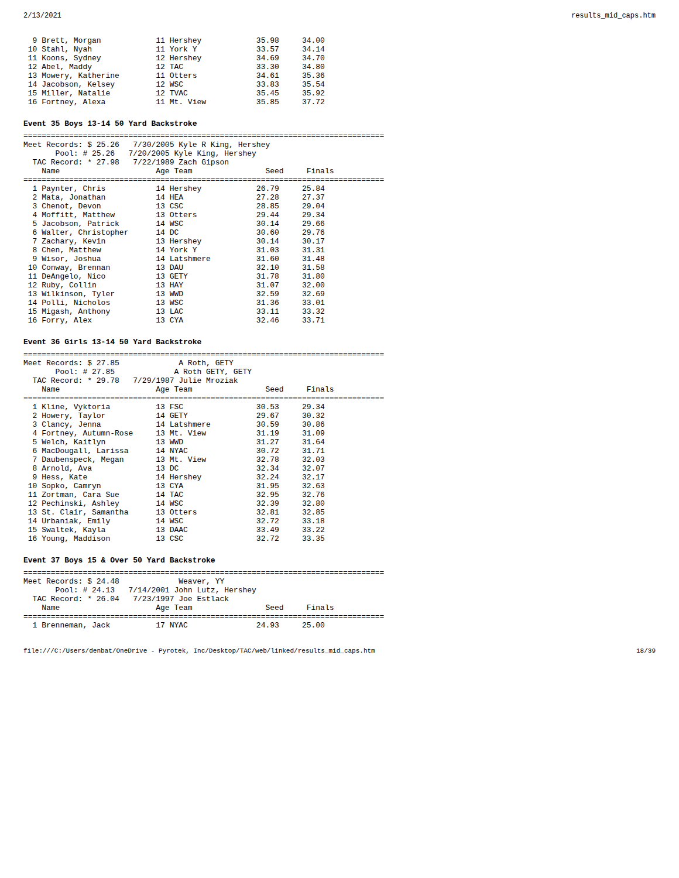2/13/2021 results_mid_caps.htm
  9 Brett, Morgan            11 Hershey            35.98     34.00
 10 Stahl, Nyah              11 York Y             33.57     34.14
 11 Koons, Sydney            12 Hershey            34.69     34.70
 12 Abel, Maddy              12 TAC                33.30     34.80
 13 Mowery, Katherine        11 Otters             34.61     35.36
 14 Jacobson, Kelsey         12 WSC                33.83     35.54
 15 Miller, Natalie          12 TVAC               35.45     35.92
 16 Fortney, Alexa           11 Mt. View           35.85     37.72
Event 35 Boys 13-14 50 Yard Backstroke
===============================================================================
Meet Records: $ 25.26   7/30/2005 Kyle R King, Hershey
       Pool: # 25.26   7/20/2005 Kyle King, Hershey
  TAC Record: * 27.98   7/22/1989 Zach Gipson
    Name                     Age Team                Seed     Finals
===============================================================================
  1 Paynter, Chris           14 Hershey            26.79     25.84
  2 Mata, Jonathan           14 HEA                27.28     27.37
  3 Chenot, Devon            13 CSC                28.85     29.04
  4 Moffitt, Matthew         13 Otters             29.44     29.34
  5 Jacobson, Patrick        14 WSC                30.14     29.66
  6 Walter, Christopher      14 DC                 30.60     29.76
  7 Zachary, Kevin           13 Hershey            30.14     30.17
  8 Chen, Matthew            14 York Y             31.03     31.31
  9 Wisor, Joshua            14 Latshmere          31.60     31.48
 10 Conway, Brennan          13 DAU                32.10     31.58
 11 DeAngelo, Nico           13 GETY               31.78     31.80
 12 Ruby, Collin             13 HAY                31.07     32.00
 13 Wilkinson, Tyler         13 WWD                32.59     32.69
 14 Polli, Nicholos          13 WSC                31.36     33.01
 15 Migash, Anthony          13 LAC                33.11     33.32
 16 Forry, Alex              13 CYA                32.46     33.71
Event 36 Girls 13-14 50 Yard Backstroke
===============================================================================
Meet Records: $ 27.85             A Roth, GETY
       Pool: # 27.85             A Roth GETY, GETY
  TAC Record: * 29.78   7/29/1987 Julie Mroziak
    Name                     Age Team                Seed     Finals
===============================================================================
  1 Kline, Vyktoria          13 FSC                30.53     29.34
  2 Howery, Taylor           14 GETY               29.67     30.32
  3 Clancy, Jenna            14 Latshmere          30.59     30.86
  4 Fortney, Autumn-Rose     13 Mt. View           31.19     31.09
  5 Welch, Kaitlyn           13 WWD                31.27     31.64
  6 MacDougall, Larissa      14 NYAC               30.72     31.71
  7 Daubenspeck, Megan       13 Mt. View           32.78     32.03
  8 Arnold, Ava              13 DC                 32.34     32.07
  9 Hess, Kate               14 Hershey            32.24     32.17
 10 Sopko, Camryn            13 CYA                31.95     32.63
 11 Zortman, Cara Sue        14 TAC                32.95     32.76
 12 Pechinski, Ashley        14 WSC                32.39     32.80
 13 St. Clair, Samantha      13 Otters             32.81     32.85
 14 Urbaniak, Emily          14 WSC                32.72     33.18
 15 Swaltek, Kayla           13 DAAC               33.49     33.22
 16 Young, Maddison          13 CSC                32.72     33.35
Event 37 Boys 15 & Over 50 Yard Backstroke
===============================================================================
Meet Records: $ 24.48             Weaver, YY
       Pool: # 24.13   7/14/2001 John Lutz, Hershey
  TAC Record: * 26.04   7/23/1997 Joe Estlack
    Name                     Age Team                Seed     Finals
===============================================================================
  1 Brenneman, Jack          17 NYAC               24.93     25.00
file:///C:/Users/denbat/OneDrive - Pyrotek, Inc/Desktop/TAC/web/linked/results_mid_caps.htm 18/39